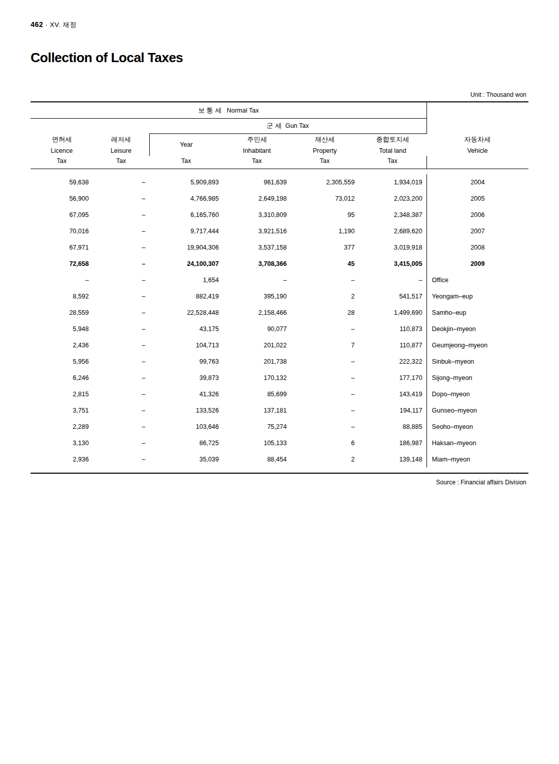462 · XV. 재정
Collection of Local Taxes
Unit : Thousand won
| 보 통 세 Normal Tax | |
| --- | --- |
| | | 군 세 Gun Tax |
| Year |
| 면허세 | 레저세 | 주민세 | 재산세 | 종합토지세 | 자동차세 |
| Licence | Leisure | Inhabitant | Property | Total land | Vehicle |
| Tax | Tax | Tax | Tax | Tax | Tax | |
| 59,638 | – | 5,909,893 | 961,639 | 2,305,559 | 1,934,019 | 2004 |
| 56,900 | – | 4,766,985 | 2,649,198 | 73,012 | 2,023,200 | 2005 |
| 67,095 | – | 6,165,760 | 3,310,809 | 95 | 2,348,387 | 2006 |
| 70,016 | – | 9,717,444 | 3,921,516 | 1,190 | 2,689,620 | 2007 |
| 67,971 | – | 19,904,306 | 3,537,158 | 377 | 3,019,918 | 2008 |
| 72,658 | – | 24,100,307 | 3,708,366 | 45 | 3,415,005 | 2009 |
| – | – | 1,654 | – | – | – | Office |
| 8,592 | – | 882,419 | 395,190 | 2 | 541,517 | Yeongam–eup |
| 28,559 | – | 22,528,448 | 2,158,466 | 28 | 1,499,690 | Samho–eup |
| 5,948 | – | 43,175 | 90,077 | – | 110,873 | Deokjin–myeon |
| 2,436 | – | 104,713 | 201,022 | 7 | 110,877 | Geumjeong–myeon |
| 5,956 | – | 99,763 | 201,738 | – | 222,322 | Sinbuk–myeon |
| 6,246 | – | 39,873 | 170,132 | – | 177,170 | Sijong–myeon |
| 2,815 | – | 41,326 | 85,699 | – | 143,419 | Dopo–myeon |
| 3,751 | – | 133,526 | 137,181 | – | 194,117 | Gunseo–myeon |
| 2,289 | – | 103,646 | 75,274 | – | 88,885 | Seoho–myeon |
| 3,130 | – | 86,725 | 105,133 | 6 | 186,987 | Haksan–myeon |
| 2,936 | – | 35,039 | 88,454 | 2 | 139,148 | Miam–myeon |
Source : Financial affairs Division